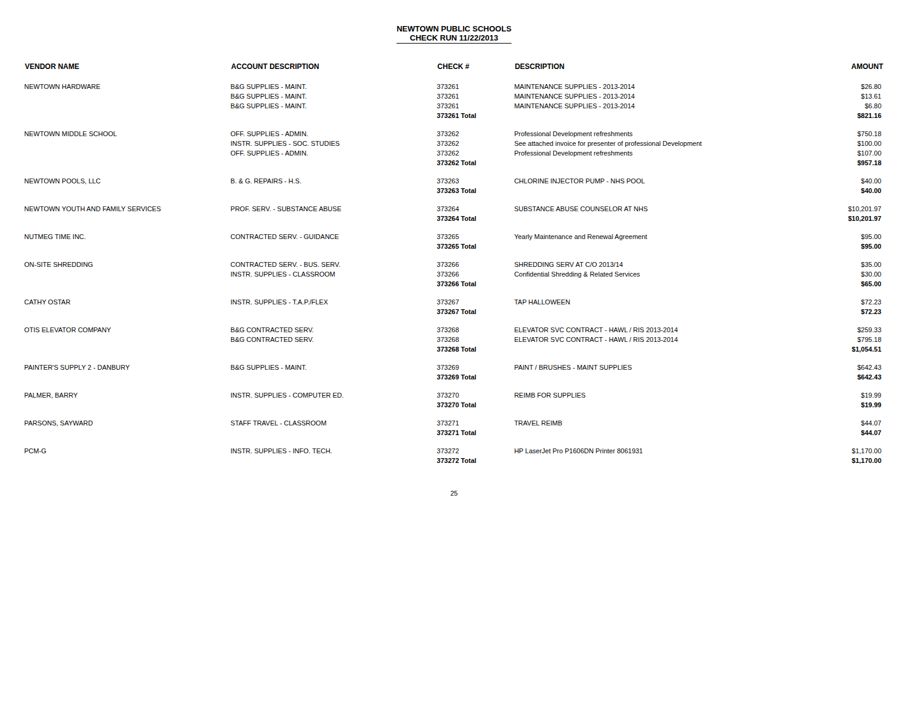NEWTOWN PUBLIC SCHOOLS
CHECK RUN 11/22/2013
| VENDOR NAME | ACCOUNT DESCRIPTION | CHECK # | DESCRIPTION | AMOUNT |
| --- | --- | --- | --- | --- |
| NEWTOWN HARDWARE | B&G SUPPLIES - MAINT. | 373261 | MAINTENANCE SUPPLIES - 2013-2014 | $26.80 |
| | B&G SUPPLIES - MAINT. | 373261 | MAINTENANCE SUPPLIES - 2013-2014 | $13.61 |
| | B&G SUPPLIES - MAINT. | 373261 | MAINTENANCE SUPPLIES - 2013-2014 | $6.80 |
| | | 373261 Total | | $821.16 |
| NEWTOWN MIDDLE SCHOOL | OFF. SUPPLIES - ADMIN. | 373262 | Professional Development refreshments | $750.18 |
| | INSTR. SUPPLIES - SOC. STUDIES | 373262 | See attached invoice for presenter of professional Development | $100.00 |
| | OFF. SUPPLIES - ADMIN. | 373262 | Professional Development refreshments | $107.00 |
| | | 373262 Total | | $957.18 |
| NEWTOWN POOLS, LLC | B. & G. REPAIRS - H.S. | 373263 | CHLORINE INJECTOR PUMP - NHS POOL | $40.00 |
| | | 373263 Total | | $40.00 |
| NEWTOWN YOUTH AND FAMILY SERVICES | PROF. SERV. - SUBSTANCE ABUSE | 373264 | SUBSTANCE ABUSE COUNSELOR AT NHS | $10,201.97 |
| | | 373264 Total | | $10,201.97 |
| NUTMEG TIME INC. | CONTRACTED SERV. - GUIDANCE | 373265 | Yearly Maintenance and Renewal Agreement | $95.00 |
| | | 373265 Total | | $95.00 |
| ON-SITE SHREDDING | CONTRACTED SERV. - BUS. SERV. | 373266 | SHREDDING SERV AT C/O 2013/14 | $35.00 |
| | INSTR. SUPPLIES - CLASSROOM | 373266 | Confidential Shredding & Related Services | $30.00 |
| | | 373266 Total | | $65.00 |
| CATHY OSTAR | INSTR. SUPPLIES - T.A.P./FLEX | 373267 | TAP HALLOWEEN | $72.23 |
| | | 373267 Total | | $72.23 |
| OTIS ELEVATOR COMPANY | B&G CONTRACTED SERV. | 373268 | ELEVATOR SVC CONTRACT - HAWL / RIS 2013-2014 | $259.33 |
| | B&G CONTRACTED SERV. | 373268 | ELEVATOR SVC CONTRACT - HAWL / RIS 2013-2014 | $795.18 |
| | | 373268 Total | | $1,054.51 |
| PAINTER'S SUPPLY 2 - DANBURY | B&G SUPPLIES - MAINT. | 373269 | PAINT / BRUSHES - MAINT SUPPLIES | $642.43 |
| | | 373269 Total | | $642.43 |
| PALMER, BARRY | INSTR. SUPPLIES - COMPUTER ED. | 373270 | REIMB FOR SUPPLIES | $19.99 |
| | | 373270 Total | | $19.99 |
| PARSONS, SAYWARD | STAFF TRAVEL - CLASSROOM | 373271 | TRAVEL REIMB | $44.07 |
| | | 373271 Total | | $44.07 |
| PCM-G | INSTR. SUPPLIES - INFO. TECH. | 373272 | HP LaserJet Pro P1606DN Printer 8061931 | $1,170.00 |
| | | 373272 Total | | $1,170.00 |
25